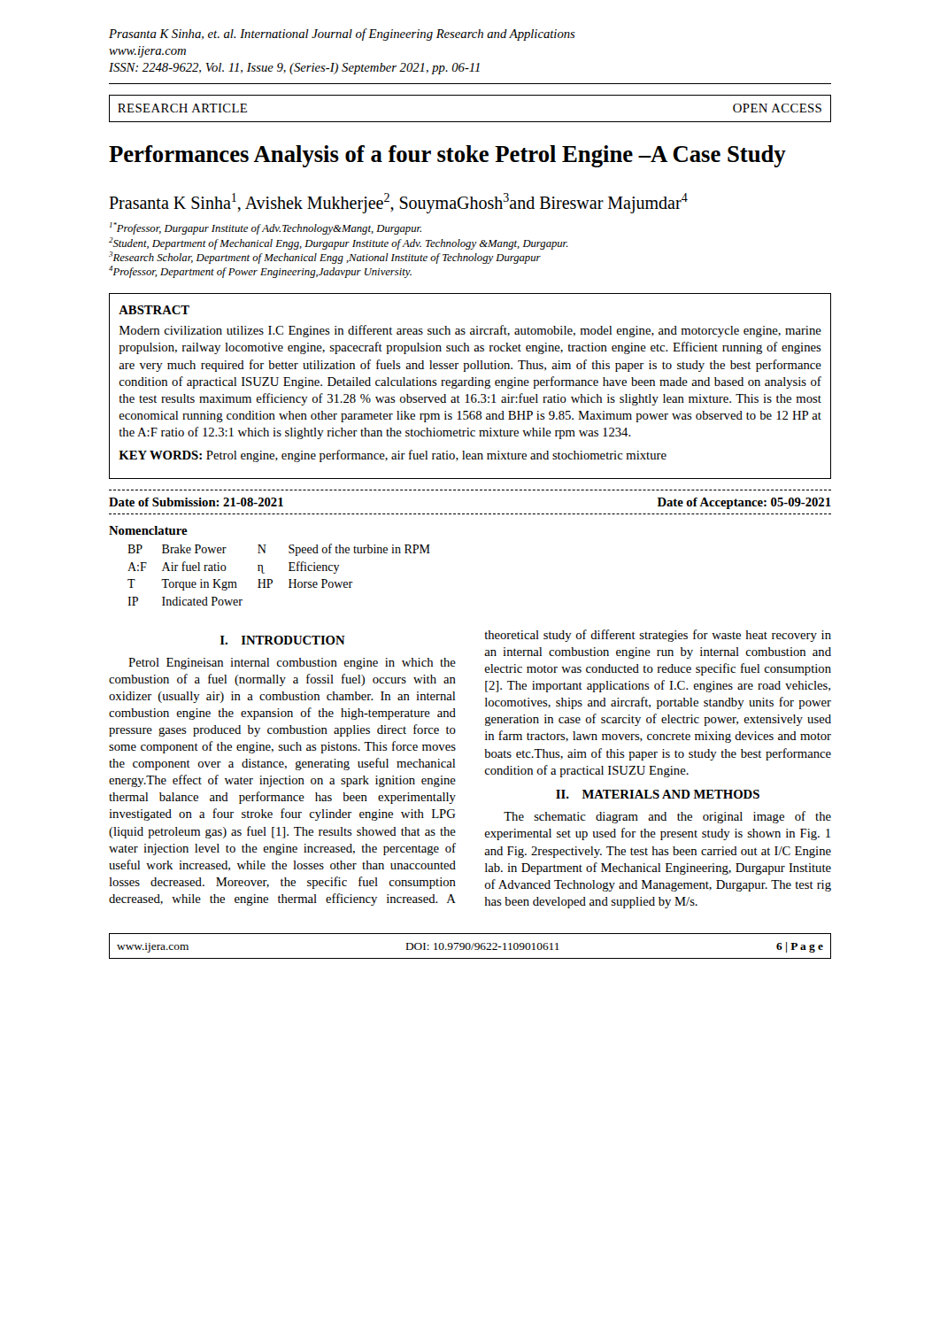Prasanta K Sinha, et. al. International Journal of Engineering Research and Applications
www.ijera.com
ISSN: 2248-9622, Vol. 11, Issue 9, (Series-I) September 2021, pp. 06-11
RESEARCH ARTICLE OPEN ACCESS
Performances Analysis of a four stoke Petrol Engine –A Case Study
Prasanta K Sinha1, Avishek Mukherjee2, SouymaGhosh3and Bireswar Majumdar4
1*Professor, Durgapur Institute of Adv.Technology&Mangt, Durgapur.
2Student, Department of Mechanical Engg, Durgapur Institute of Adv. Technology &Mangt, Durgapur.
3Research Scholar, Department of Mechanical Engg ,National Institute of Technology Durgapur
4Professor, Department of Power Engineering,Jadavpur University.
ABSTRACT
Modern civilization utilizes I.C Engines in different areas such as aircraft, automobile, model engine, and motorcycle engine, marine propulsion, railway locomotive engine, spacecraft propulsion such as rocket engine, traction engine etc. Efficient running of engines are very much required for better utilization of fuels and lesser pollution. Thus, aim of this paper is to study the best performance condition of apractical ISUZU Engine. Detailed calculations regarding engine performance have been made and based on analysis of the test results maximum efficiency of 31.28 % was observed at 16.3:1 air:fuel ratio which is slightly lean mixture. This is the most economical running condition when other parameter like rpm is 1568 and BHP is 9.85. Maximum power was observed to be 12 HP at the A:F ratio of 12.3:1 which is slightly richer than the stochiometric mixture while rpm was 1234.
KEY WORDS: Petrol engine, engine performance, air fuel ratio, lean mixture and stochiometric mixture
Date of Submission: 21-08-2021 Date of Acceptance: 05-09-2021
Nomenclature
| BP | Brake Power | N | Speed of the turbine in RPM |
| A:F | Air fuel ratio | ɳ | Efficiency |
| T | Torque in Kgm | HP | Horse Power |
| IP | Indicated Power | | |
I. INTRODUCTION
Petrol Engineisan internal combustion engine in which the combustion of a fuel (normally a fossil fuel) occurs with an oxidizer (usually air) in a combustion chamber. In an internal combustion engine the expansion of the high-temperature and pressure gases produced by combustion applies direct force to some component of the engine, such as pistons. This force moves the component over a distance, generating useful mechanical energy.The effect of water injection on a spark ignition engine thermal balance and performance has been experimentally investigated on a four stroke four cylinder engine with LPG (liquid petroleum gas) as fuel [1]. The results showed that as the water injection level to the engine increased, the percentage of useful work increased, while the losses other than unaccounted losses decreased. Moreover, the specific fuel consumption decreased, while the engine thermal efficiency increased. A theoretical study of different strategies for waste heat recovery in an internal combustion engine run by internal combustion and electric motor was conducted to reduce specific fuel consumption [2]. The important applications of I.C. engines are road vehicles, locomotives, ships and aircraft, portable standby units for power generation in case of scarcity of electric power, extensively used in farm tractors, lawn movers, concrete mixing devices and motor boats etc.Thus, aim of this paper is to study the best performance condition of a practical ISUZU Engine.
II. MATERIALS AND METHODS
The schematic diagram and the original image of the experimental set up used for the present study is shown in Fig. 1 and Fig. 2respectively. The test has been carried out at I/C Engine lab. in Department of Mechanical Engineering, Durgapur Institute of Advanced Technology and Management, Durgapur. The test rig has been developed and supplied by M/s.
www.ijera.com DOI: 10.9790/9622-1109010611 6 | P a g e